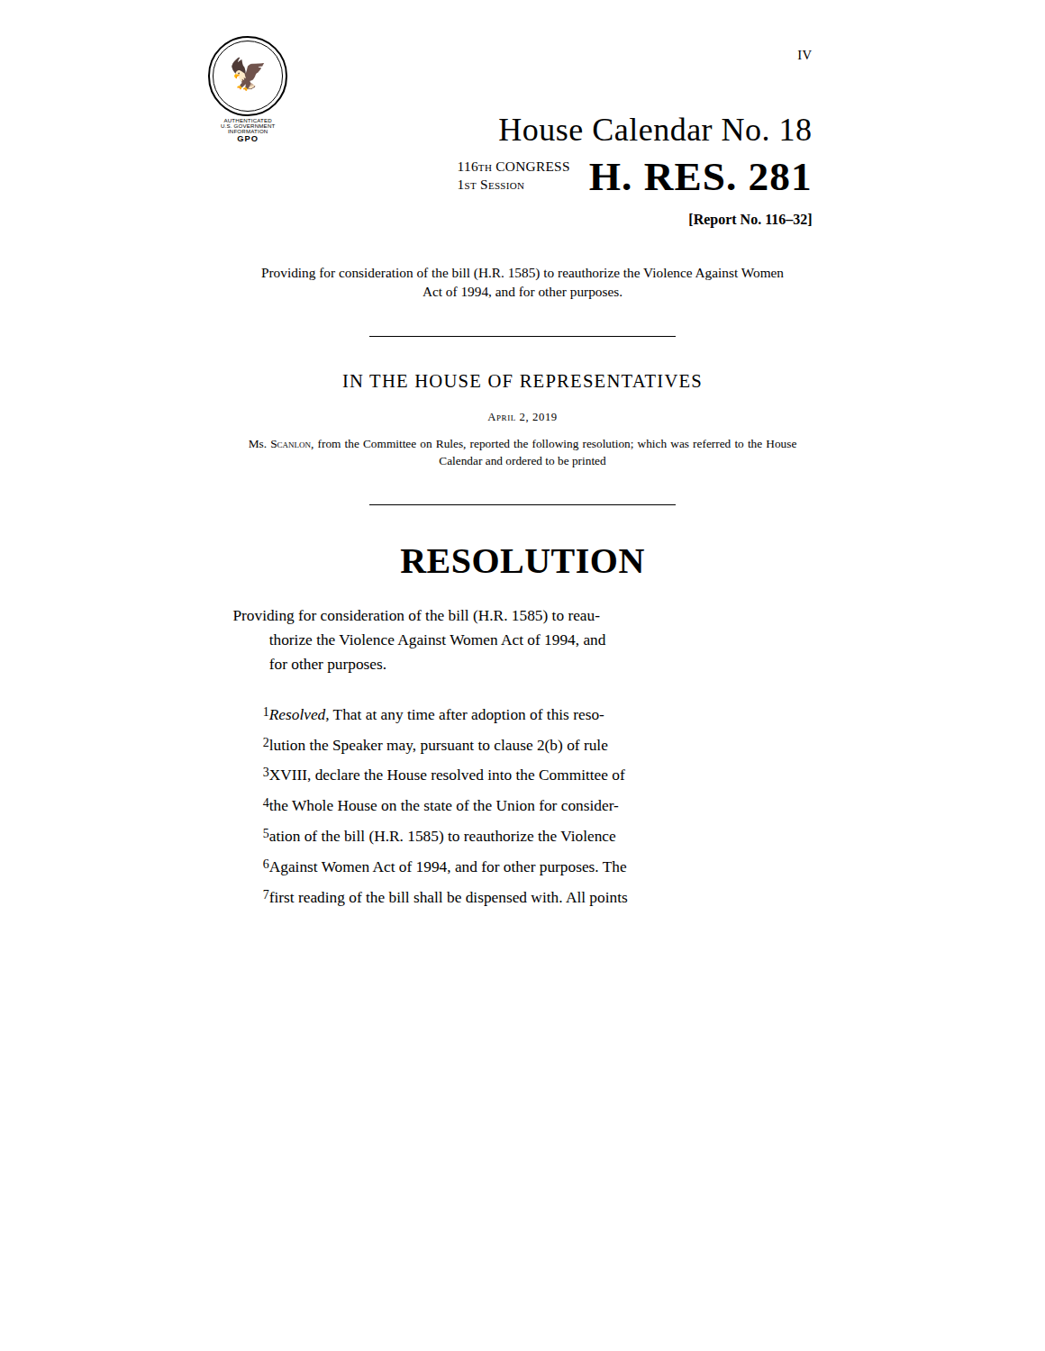🦅
Authenticated
U.S. Government
Information
GPO
IV
House Calendar No. 18
116th CONGRESS
1st Session
H. RES. 281
[Report No. 116–32]
Providing for consideration of the bill (H.R. 1585) to reauthorize the Violence Against Women Act of 1994, and for other purposes.
IN THE HOUSE OF REPRESENTATIVES
April 2, 2019
Ms. Scanlon, from the Committee on Rules, reported the following resolution; which was referred to the House Calendar and ordered to be printed
RESOLUTION
Providing for consideration of the bill (H.R. 1585) to reau- thorize the Violence Against Women Act of 1994, and for other purposes.
| 1 | Resolved, That at any time after adoption of this reso- |
| 2 | lution the Speaker may, pursuant to clause 2(b) of rule |
| 3 | XVIII, declare the House resolved into the Committee of |
| 4 | the Whole House on the state of the Union for consider- |
| 5 | ation of the bill (H.R. 1585) to reauthorize the Violence |
| 6 | Against Women Act of 1994, and for other purposes. The |
| 7 | first reading of the bill shall be dispensed with. All points |